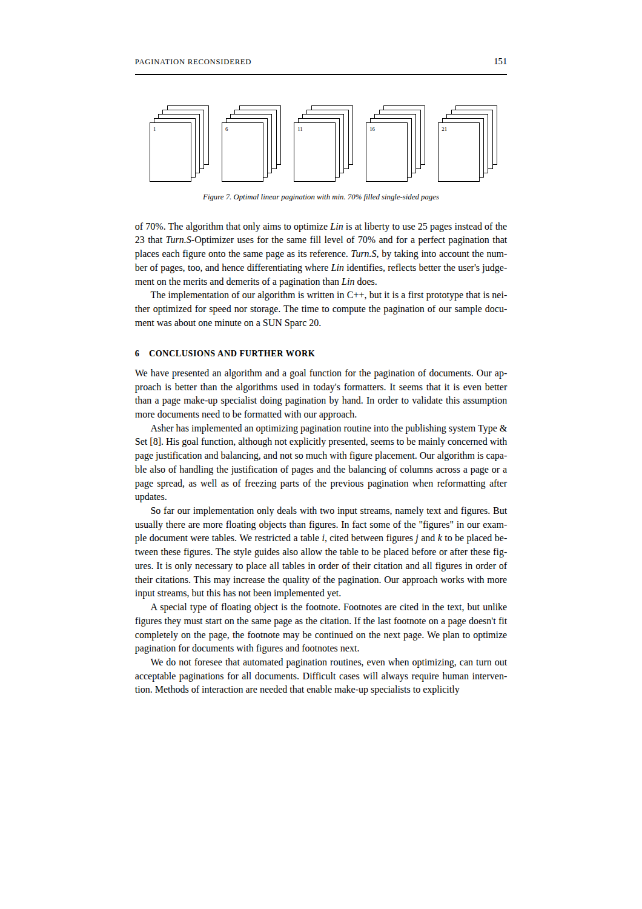Pagination reconsidered 151
5
4
3
2
1
10
9
8
7
6
15
14
13
12
11
20
19
18
17
16
25
24
23
22
21
Figure 7. Optimal linear pagination with min. 70% filled single-sided pages
of 70%. The algorithm that only aims to optimize Lin is at liberty to use 25 pages instead of the 23 that Turn.S-Optimizer uses for the same fill level of 70% and for a perfect pagination that places each figure onto the same page as its reference. Turn.S, by taking into account the number of pages, too, and hence differentiating where Lin identifies, reflects better the user's judgement on the merits and demerits of a pagination than Lin does.
The implementation of our algorithm is written in C++, but it is a first prototype that is neither optimized for speed nor storage. The time to compute the pagination of our sample document was about one minute on a SUN Sparc 20.
6 Conclusions and further work
We have presented an algorithm and a goal function for the pagination of documents. Our approach is better than the algorithms used in today's formatters. It seems that it is even better than a page make-up specialist doing pagination by hand. In order to validate this assumption more documents need to be formatted with our approach.
Asher has implemented an optimizing pagination routine into the publishing system Type & Set [8]. His goal function, although not explicitly presented, seems to be mainly concerned with page justification and balancing, and not so much with figure placement. Our algorithm is capable also of handling the justification of pages and the balancing of columns across a page or a page spread, as well as of freezing parts of the previous pagination when reformatting after updates.
So far our implementation only deals with two input streams, namely text and figures. But usually there are more floating objects than figures. In fact some of the "figures" in our example document were tables. We restricted a table i, cited between figures j and k to be placed between these figures. The style guides also allow the table to be placed before or after these figures. It is only necessary to place all tables in order of their citation and all figures in order of their citations. This may increase the quality of the pagination. Our approach works with more input streams, but this has not been implemented yet.
A special type of floating object is the footnote. Footnotes are cited in the text, but unlike figures they must start on the same page as the citation. If the last footnote on a page doesn't fit completely on the page, the footnote may be continued on the next page. We plan to optimize pagination for documents with figures and footnotes next.
We do not foresee that automated pagination routines, even when optimizing, can turn out acceptable paginations for all documents. Difficult cases will always require human intervention. Methods of interaction are needed that enable make-up specialists to explicitly